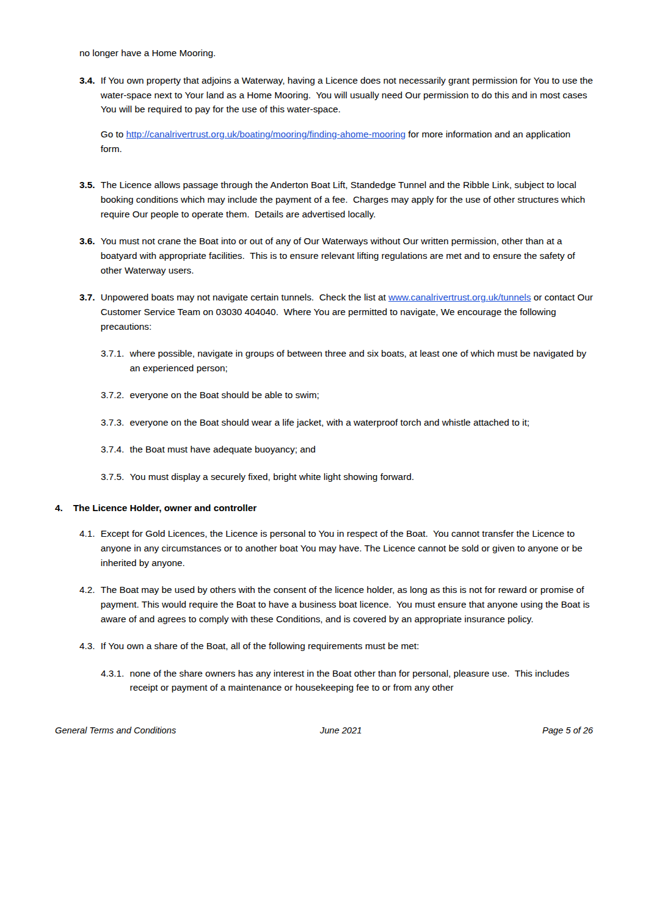no longer have a Home Mooring.
3.4. If You own property that adjoins a Waterway, having a Licence does not necessarily grant permission for You to use the water-space next to Your land as a Home Mooring. You will usually need Our permission to do this and in most cases You will be required to pay for the use of this water-space.
Go to http://canalrivertrust.org.uk/boating/mooring/finding-ahome-mooring for more information and an application form.
3.5. The Licence allows passage through the Anderton Boat Lift, Standedge Tunnel and the Ribble Link, subject to local booking conditions which may include the payment of a fee. Charges may apply for the use of other structures which require Our people to operate them. Details are advertised locally.
3.6. You must not crane the Boat into or out of any of Our Waterways without Our written permission, other than at a boatyard with appropriate facilities. This is to ensure relevant lifting regulations are met and to ensure the safety of other Waterway users.
3.7. Unpowered boats may not navigate certain tunnels. Check the list at www.canalrivertrust.org.uk/tunnels or contact Our Customer Service Team on 03030 404040. Where You are permitted to navigate, We encourage the following precautions:
3.7.1. where possible, navigate in groups of between three and six boats, at least one of which must be navigated by an experienced person;
3.7.2. everyone on the Boat should be able to swim;
3.7.3. everyone on the Boat should wear a life jacket, with a waterproof torch and whistle attached to it;
3.7.4. the Boat must have adequate buoyancy; and
3.7.5. You must display a securely fixed, bright white light showing forward.
4. The Licence Holder, owner and controller
4.1. Except for Gold Licences, the Licence is personal to You in respect of the Boat. You cannot transfer the Licence to anyone in any circumstances or to another boat You may have. The Licence cannot be sold or given to anyone or be inherited by anyone.
4.2. The Boat may be used by others with the consent of the licence holder, as long as this is not for reward or promise of payment. This would require the Boat to have a business boat licence. You must ensure that anyone using the Boat is aware of and agrees to comply with these Conditions, and is covered by an appropriate insurance policy.
4.3. If You own a share of the Boat, all of the following requirements must be met:
4.3.1. none of the share owners has any interest in the Boat other than for personal, pleasure use. This includes receipt or payment of a maintenance or housekeeping fee to or from any other
General Terms and Conditions June 2021 Page 5 of 26